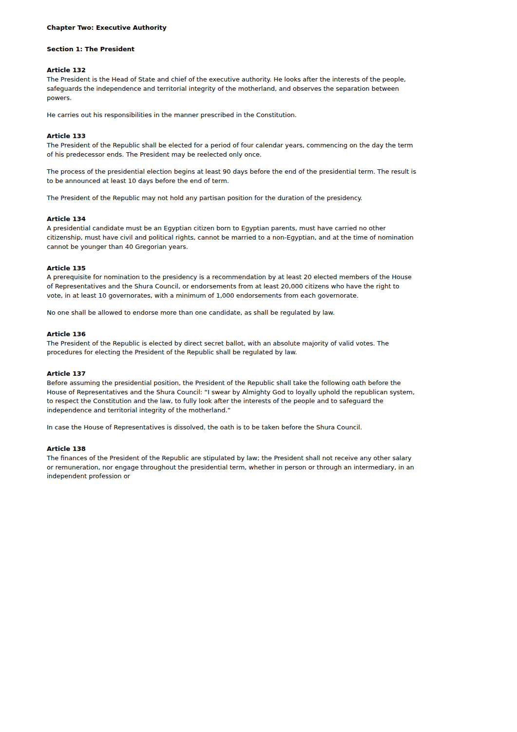Chapter Two: Executive Authority
Section 1: The President
Article 132
The President is the Head of State and chief of the executive authority. He looks after the interests of the people, safeguards the independence and territorial integrity of the motherland, and observes the separation between powers.
He carries out his responsibilities in the manner prescribed in the Constitution.
Article 133
The President of the Republic shall be elected for a period of four calendar years, commencing on the day the term of his predecessor ends. The President may be reelected only once.
The process of the presidential election begins at least 90 days before the end of the presidential term. The result is to be announced at least 10 days before the end of term.
The President of the Republic may not hold any partisan position for the duration of the presidency.
Article 134
A presidential candidate must be an Egyptian citizen born to Egyptian parents, must have carried no other citizenship, must have civil and political rights, cannot be married to a non-Egyptian, and at the time of nomination cannot be younger than 40 Gregorian years.
Article 135
A prerequisite for nomination to the presidency is a recommendation by at least 20 elected members of the House of Representatives and the Shura Council, or endorsements from at least 20,000 citizens who have the right to vote, in at least 10 governorates, with a minimum of 1,000 endorsements from each governorate.
No one shall be allowed to endorse more than one candidate, as shall be regulated by law.
Article 136
The President of the Republic is elected by direct secret ballot, with an absolute majority of valid votes. The procedures for electing the President of the Republic shall be regulated by law.
Article 137
Before assuming the presidential position, the President of the Republic shall take the following oath before the House of Representatives and the Shura Council: “I swear by Almighty God to loyally uphold the republican system, to respect the Constitution and the law, to fully look after the interests of the people and to safeguard the independence and territorial integrity of the motherland.”
In case the House of Representatives is dissolved, the oath is to be taken before the Shura Council.
Article 138
The finances of the President of the Republic are stipulated by law; the President shall not receive any other salary or remuneration, nor engage throughout the presidential term, whether in person or through an intermediary, in an independent profession or